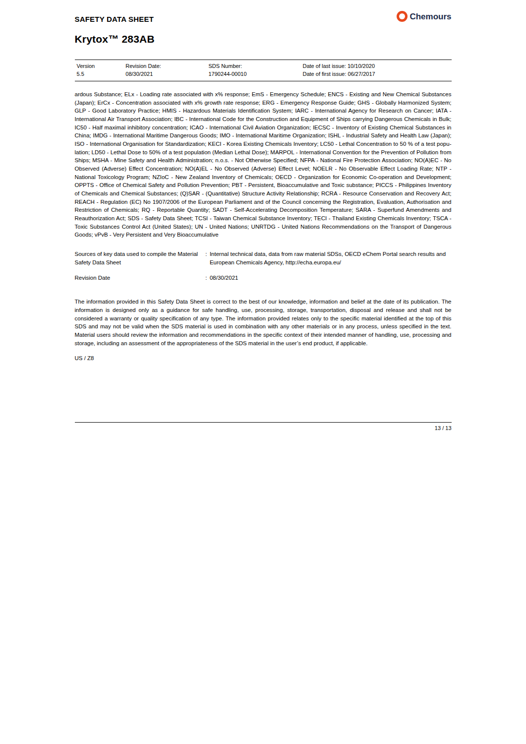Chemours
SAFETY DATA SHEET
Krytox™ 283AB
| Version 5.5 | Revision Date: 08/30/2021 | SDS Number: 1790244-00010 | Date of last issue: 10/10/2020 Date of first issue: 06/27/2017 |
ardous Substance; ELx - Loading rate associated with x% response; EmS - Emergency Schedule; ENCS - Existing and New Chemical Substances (Japan); ErCx - Concentration associated with x% growth rate response; ERG - Emergency Response Guide; GHS - Globally Harmonized System; GLP - Good Laboratory Practice; HMIS - Hazardous Materials Identification System; IARC - International Agency for Research on Cancer; IATA - International Air Transport Association; IBC - International Code for the Construction and Equipment of Ships carrying Dangerous Chemicals in Bulk; IC50 - Half maximal inhibitory concentration; ICAO - International Civil Aviation Organization; IECSC - Inventory of Existing Chemical Substances in China; IMDG - International Maritime Dangerous Goods; IMO - International Maritime Organization; ISHL - Industrial Safety and Health Law (Japan); ISO - International Organisation for Standardization; KECI - Korea Existing Chemicals Inventory; LC50 - Lethal Concentration to 50 % of a test population; LD50 - Lethal Dose to 50% of a test population (Median Lethal Dose); MARPOL - International Convention for the Prevention of Pollution from Ships; MSHA - Mine Safety and Health Administration; n.o.s. - Not Otherwise Specified; NFPA - National Fire Protection Association; NO(A)EC - No Observed (Adverse) Effect Concentration; NO(A)EL - No Observed (Adverse) Effect Level; NOELR - No Observable Effect Loading Rate; NTP - National Toxicology Program; NZIoC - New Zealand Inventory of Chemicals; OECD - Organization for Economic Co-operation and Development; OPPTS - Office of Chemical Safety and Pollution Prevention; PBT - Persistent, Bioaccumulative and Toxic substance; PICCS - Philippines Inventory of Chemicals and Chemical Substances; (Q)SAR - (Quantitative) Structure Activity Relationship; RCRA - Resource Conservation and Recovery Act; REACH - Regulation (EC) No 1907/2006 of the European Parliament and of the Council concerning the Registration, Evaluation, Authorisation and Restriction of Chemicals; RQ - Reportable Quantity; SADT - Self-Accelerating Decomposition Temperature; SARA - Superfund Amendments and Reauthorization Act; SDS - Safety Data Sheet; TCSI - Taiwan Chemical Substance Inventory; TECI - Thailand Existing Chemicals Inventory; TSCA - Toxic Substances Control Act (United States); UN - United Nations; UNRTDG - United Nations Recommendations on the Transport of Dangerous Goods; vPvB - Very Persistent and Very Bioaccumulative
| Sources of key data used to compile the Material Safety Data Sheet | : | Internal technical data, data from raw material SDSs, OECD eChem Portal search results and European Chemicals Agency, http://echa.europa.eu/ |
| Revision Date | : | 08/30/2021 |
The information provided in this Safety Data Sheet is correct to the best of our knowledge, information and belief at the date of its publication. The information is designed only as a guidance for safe handling, use, processing, storage, transportation, disposal and release and shall not be considered a warranty or quality specification of any type. The information provided relates only to the specific material identified at the top of this SDS and may not be valid when the SDS material is used in combination with any other materials or in any process, unless specified in the text. Material users should review the information and recommendations in the specific context of their intended manner of handling, use, processing and storage, including an assessment of the appropriateness of the SDS material in the user’s end product, if applicable.
US / Z8
13 / 13